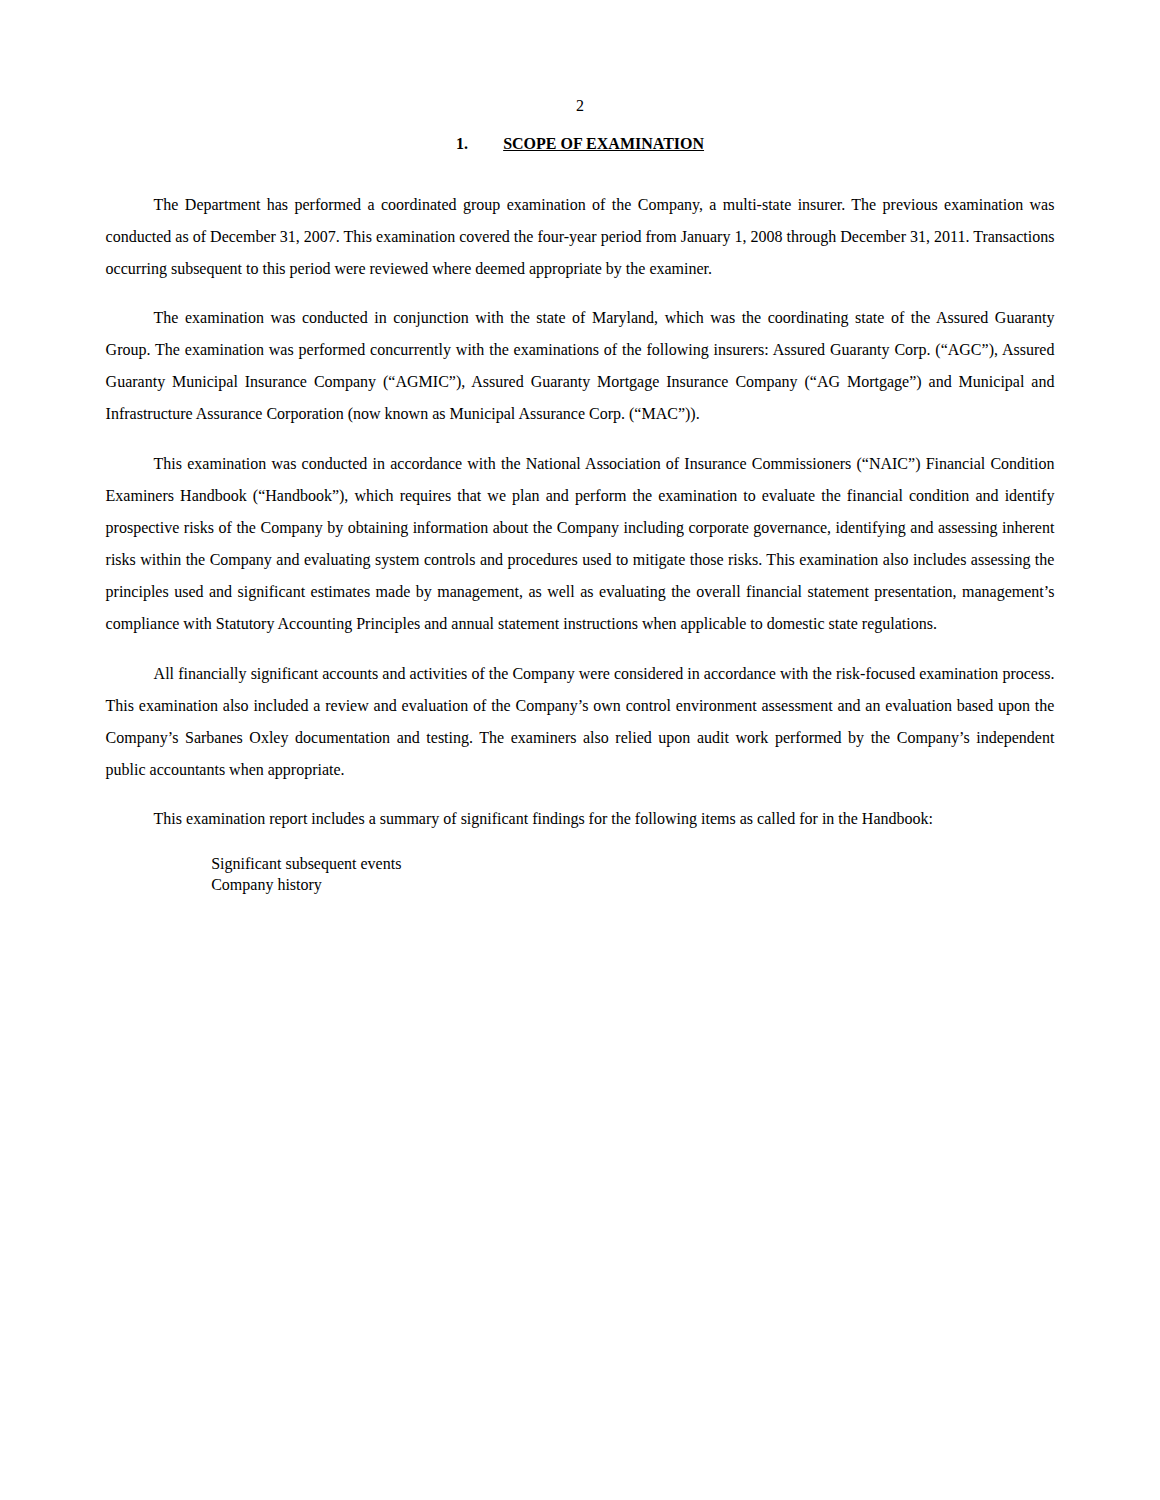2
1. SCOPE OF EXAMINATION
The Department has performed a coordinated group examination of the Company, a multi-state insurer. The previous examination was conducted as of December 31, 2007. This examination covered the four-year period from January 1, 2008 through December 31, 2011. Transactions occurring subsequent to this period were reviewed where deemed appropriate by the examiner.
The examination was conducted in conjunction with the state of Maryland, which was the coordinating state of the Assured Guaranty Group. The examination was performed concurrently with the examinations of the following insurers: Assured Guaranty Corp. (“AGC”), Assured Guaranty Municipal Insurance Company (“AGMIC”), Assured Guaranty Mortgage Insurance Company (“AG Mortgage”) and Municipal and Infrastructure Assurance Corporation (now known as Municipal Assurance Corp. (“MAC”)).
This examination was conducted in accordance with the National Association of Insurance Commissioners (“NAIC”) Financial Condition Examiners Handbook (“Handbook”), which requires that we plan and perform the examination to evaluate the financial condition and identify prospective risks of the Company by obtaining information about the Company including corporate governance, identifying and assessing inherent risks within the Company and evaluating system controls and procedures used to mitigate those risks. This examination also includes assessing the principles used and significant estimates made by management, as well as evaluating the overall financial statement presentation, management’s compliance with Statutory Accounting Principles and annual statement instructions when applicable to domestic state regulations.
All financially significant accounts and activities of the Company were considered in accordance with the risk-focused examination process. This examination also included a review and evaluation of the Company’s own control environment assessment and an evaluation based upon the Company’s Sarbanes Oxley documentation and testing. The examiners also relied upon audit work performed by the Company’s independent public accountants when appropriate.
This examination report includes a summary of significant findings for the following items as called for in the Handbook:
Significant subsequent events
Company history